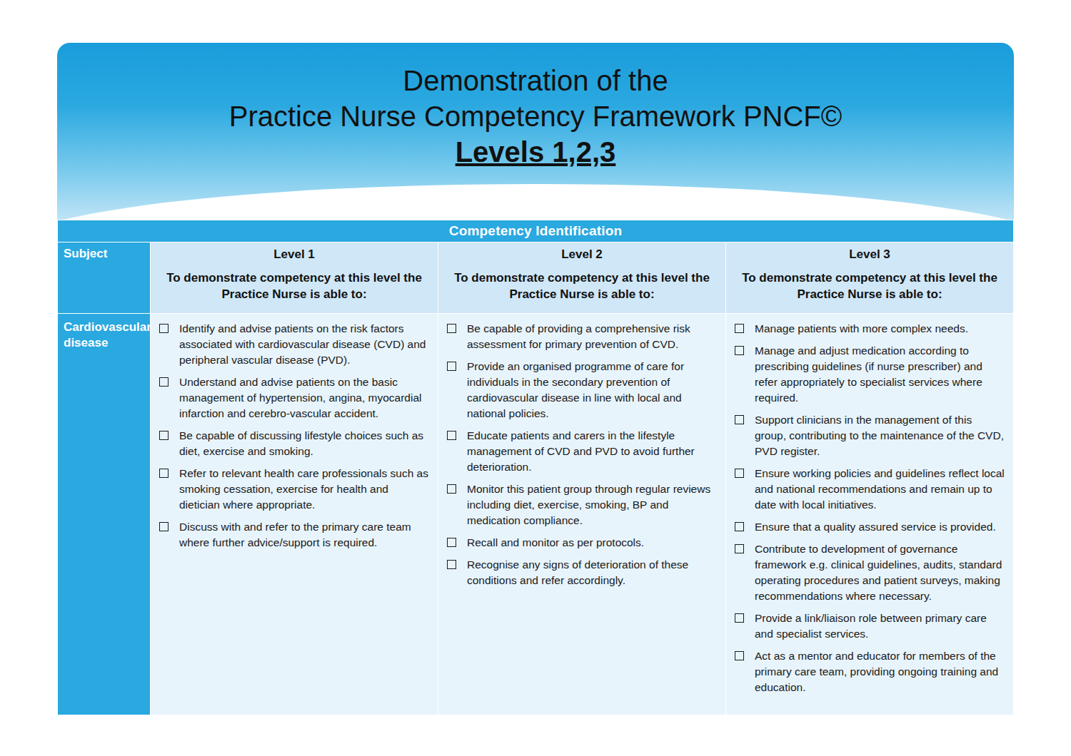Demonstration of the
Practice Nurse Competency Framework PNCF©
Levels 1,2,3
| Competency Identification |
| Subject | Level 1 To demonstrate competency at this level the Practice Nurse is able to: | Level 2 To demonstrate competency at this level the Practice Nurse is able to: | Level 3 To demonstrate competency at this level the Practice Nurse is able to: |
| Cardiovascular disease | Identify and advise patients on the risk factors associated with cardiovascular disease (CVD) and peripheral vascular disease (PVD). Understand and advise patients on the basic management of hypertension, angina, myocardial infarction and cerebro-vascular accident. Be capable of discussing lifestyle choices such as diet, exercise and smoking. Refer to relevant health care professionals such as smoking cessation, exercise for health and dietician where appropriate. Discuss with and refer to the primary care team where further advice/support is required. | Be capable of providing a comprehensive risk assessment for primary prevention of CVD. Provide an organised programme of care for individuals in the secondary prevention of cardiovascular disease in line with local and national policies. Educate patients and carers in the lifestyle management of CVD and PVD to avoid further deterioration. Monitor this patient group through regular reviews including diet, exercise, smoking, BP and medication compliance. Recall and monitor as per protocols. Recognise any signs of deterioration of these conditions and refer accordingly. | Manage patients with more complex needs. Manage and adjust medication according to prescribing guidelines (if nurse prescriber) and refer appropriately to specialist services where required. Support clinicians in the management of this group, contributing to the maintenance of the CVD, PVD register. Ensure working policies and guidelines reflect local and national recommendations and remain up to date with local initiatives. Ensure that a quality assured service is provided. Contribute to development of governance framework e.g. clinical guidelines, audits, standard operating procedures and patient surveys, making recommendations where necessary. Provide a link/liaison role between primary care and specialist services. Act as a mentor and educator for members of the primary care team, providing ongoing training and education. |